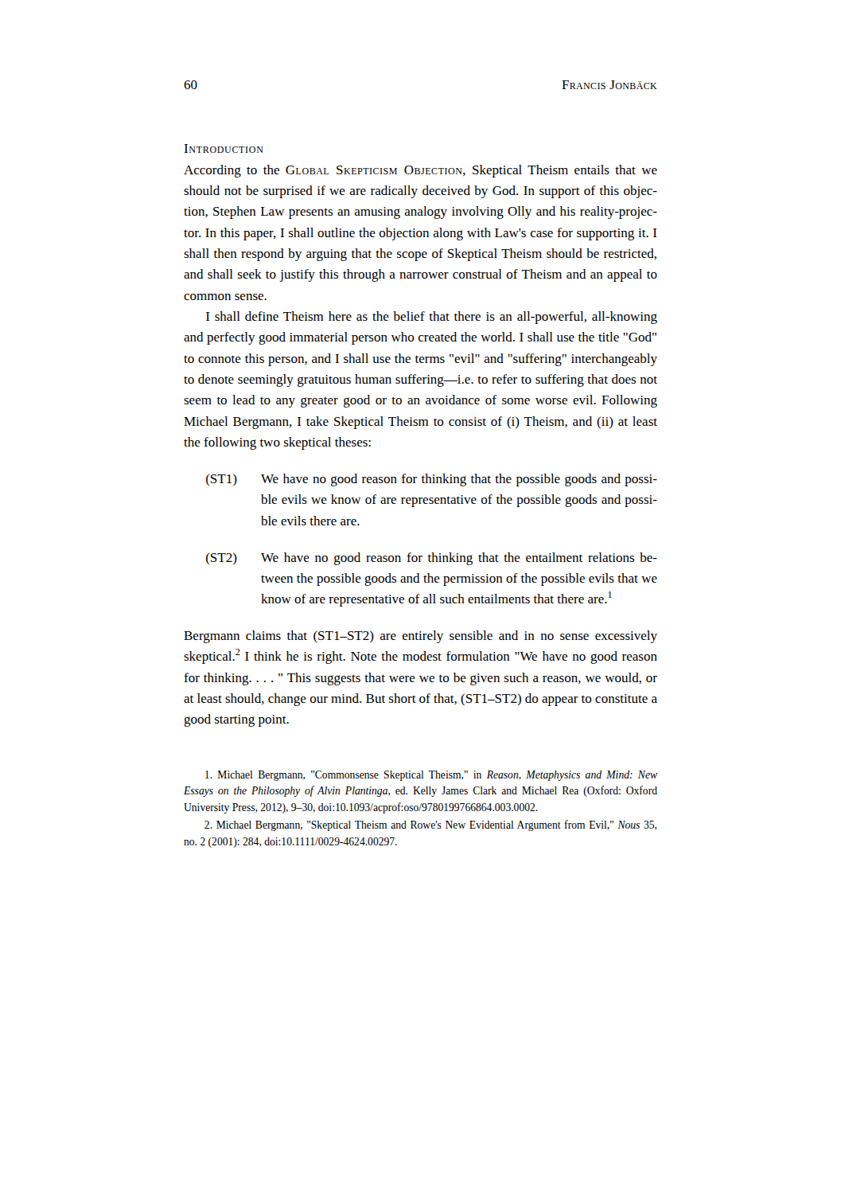60 Francis Jonbäck
Introduction
According to the Global Skepticism Objection, Skeptical Theism entails that we should not be surprised if we are radically deceived by God. In support of this objection, Stephen Law presents an amusing analogy involving Olly and his reality-projector. In this paper, I shall outline the objection along with Law's case for supporting it. I shall then respond by arguing that the scope of Skeptical Theism should be restricted, and shall seek to justify this through a narrower construal of Theism and an appeal to common sense.
I shall define Theism here as the belief that there is an all-powerful, all-knowing and perfectly good immaterial person who created the world. I shall use the title "God" to connote this person, and I shall use the terms "evil" and "suffering" interchangeably to denote seemingly gratuitous human suffering—i.e. to refer to suffering that does not seem to lead to any greater good or to an avoidance of some worse evil. Following Michael Bergmann, I take Skeptical Theism to consist of (i) Theism, and (ii) at least the following two skeptical theses:
(ST1)
We have no good reason for thinking that the possible goods and possible evils we know of are representative of the possible goods and possible evils there are.
(ST2)
We have no good reason for thinking that the entailment relations between the possible goods and the permission of the possible evils that we know of are representative of all such entailments that there are.1
Bergmann claims that (ST1–ST2) are entirely sensible and in no sense excessively skeptical.2 I think he is right. Note the modest formulation "We have no good reason for thinking. . . . " This suggests that were we to be given such a reason, we would, or at least should, change our mind. But short of that, (ST1–ST2) do appear to constitute a good starting point.
1. Michael Bergmann, "Commonsense Skeptical Theism," in Reason, Metaphysics and Mind: New Essays on the Philosophy of Alvin Plantinga, ed. Kelly James Clark and Michael Rea (Oxford: Oxford University Press, 2012), 9–30, doi:10.1093/acprof:oso/9780199766864.003.0002.
2. Michael Bergmann, "Skeptical Theism and Rowe's New Evidential Argument from Evil," Nous 35, no. 2 (2001): 284, doi:10.1111/0029-4624.00297.